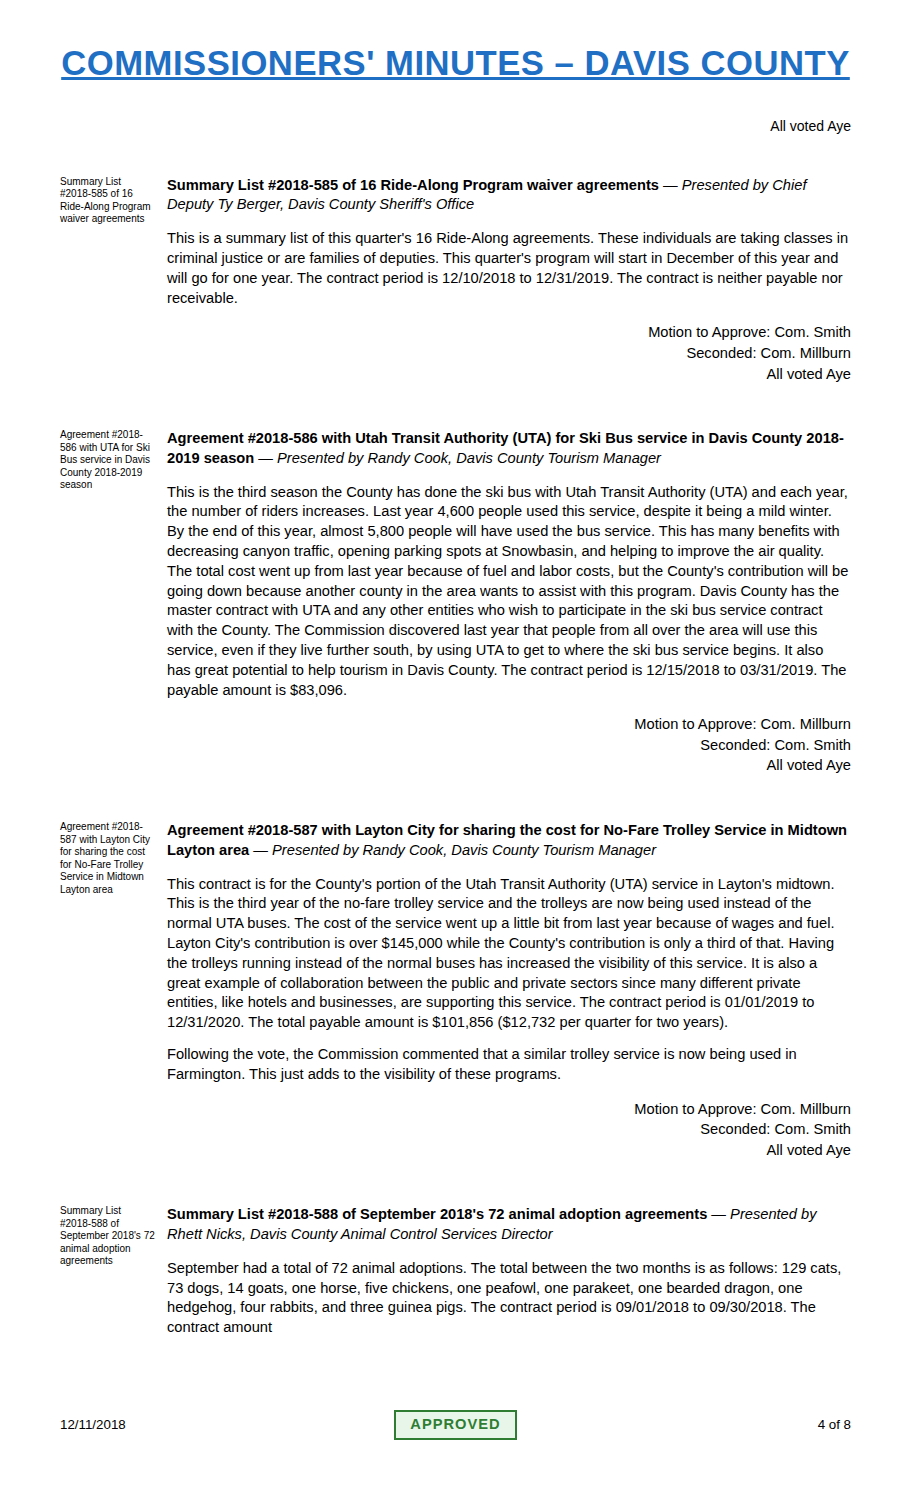COMMISSIONERS' MINUTES – DAVIS COUNTY
All voted Aye
Summary List #2018-585 of 16 Ride-Along Program waiver agreements
Summary List #2018-585 of 16 Ride-Along Program waiver agreements — Presented by Chief Deputy Ty Berger, Davis County Sheriff's Office
This is a summary list of this quarter's 16 Ride-Along agreements. These individuals are taking classes in criminal justice or are families of deputies. This quarter's program will start in December of this year and will go for one year. The contract period is 12/10/2018 to 12/31/2019. The contract is neither payable nor receivable.
Motion to Approve: Com. Smith
Seconded: Com. Millburn
All voted Aye
Agreement #2018-586 with UTA for Ski Bus service in Davis County 2018-2019 season
Agreement #2018-586 with Utah Transit Authority (UTA) for Ski Bus service in Davis County 2018-2019 season — Presented by Randy Cook, Davis County Tourism Manager
This is the third season the County has done the ski bus with Utah Transit Authority (UTA) and each year, the number of riders increases. Last year 4,600 people used this service, despite it being a mild winter. By the end of this year, almost 5,800 people will have used the bus service. This has many benefits with decreasing canyon traffic, opening parking spots at Snowbasin, and helping to improve the air quality. The total cost went up from last year because of fuel and labor costs, but the County's contribution will be going down because another county in the area wants to assist with this program. Davis County has the master contract with UTA and any other entities who wish to participate in the ski bus service contract with the County. The Commission discovered last year that people from all over the area will use this service, even if they live further south, by using UTA to get to where the ski bus service begins. It also has great potential to help tourism in Davis County. The contract period is 12/15/2018 to 03/31/2019. The payable amount is $83,096.
Motion to Approve: Com. Millburn
Seconded: Com. Smith
All voted Aye
Agreement #2018-587 with Layton City for sharing the cost for No-Fare Trolley Service in Midtown Layton area
Agreement #2018-587 with Layton City for sharing the cost for No-Fare Trolley Service in Midtown Layton area — Presented by Randy Cook, Davis County Tourism Manager
This contract is for the County's portion of the Utah Transit Authority (UTA) service in Layton's midtown. This is the third year of the no-fare trolley service and the trolleys are now being used instead of the normal UTA buses. The cost of the service went up a little bit from last year because of wages and fuel. Layton City's contribution is over $145,000 while the County's contribution is only a third of that. Having the trolleys running instead of the normal buses has increased the visibility of this service. It is also a great example of collaboration between the public and private sectors since many different private entities, like hotels and businesses, are supporting this service. The contract period is 01/01/2019 to 12/31/2020. The total payable amount is $101,856 ($12,732 per quarter for two years).
Following the vote, the Commission commented that a similar trolley service is now being used in Farmington. This just adds to the visibility of these programs.
Motion to Approve: Com. Millburn
Seconded: Com. Smith
All voted Aye
Summary List #2018-588 of September 2018's 72 animal adoption agreements
Summary List #2018-588 of September 2018's 72 animal adoption agreements — Presented by Rhett Nicks, Davis County Animal Control Services Director
September had a total of 72 animal adoptions. The total between the two months is as follows: 129 cats, 73 dogs, 14 goats, one horse, five chickens, one peafowl, one parakeet, one bearded dragon, one hedgehog, four rabbits, and three guinea pigs. The contract period is 09/01/2018 to 09/30/2018. The contract amount
12/11/2018
APPROVED
4 of 8